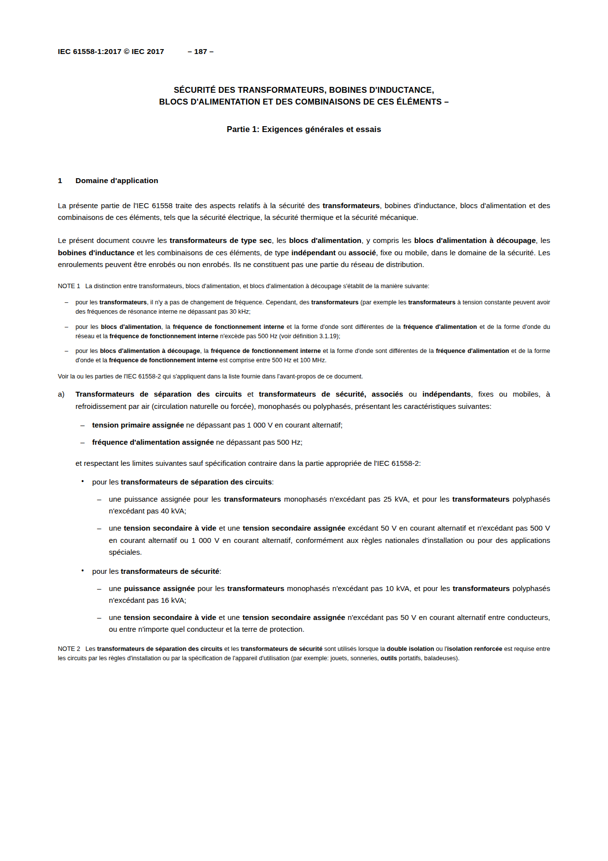IEC 61558-1:2017 © IEC 2017 – 187 –
Sécurité des transformateurs, bobines d'inductance,
blocs d'alimentation et des combinaisons de ces éléments –
Partie 1: Exigences générales et essais
1 Domaine d'application
La présente partie de l'IEC 61558 traite des aspects relatifs à la sécurité des transformateurs, bobines d'inductance, blocs d'alimentation et des combinaisons de ces éléments, tels que la sécurité électrique, la sécurité thermique et la sécurité mécanique.
Le présent document couvre les transformateurs de type sec, les blocs d'alimentation, y compris les blocs d'alimentation à découpage, les bobines d'inductance et les combinaisons de ces éléments, de type indépendant ou associé, fixe ou mobile, dans le domaine de la sécurité. Les enroulements peuvent être enrobés ou non enrobés. Ils ne constituent pas une partie du réseau de distribution.
NOTE 1 La distinction entre transformateurs, blocs d'alimentation, et blocs d'alimentation à découpage s'établit de la manière suivante:
pour les transformateurs, il n'y a pas de changement de fréquence. Cependant, des transformateurs (par exemple les transformateurs à tension constante peuvent avoir des fréquences de résonance interne ne dépassant pas 30 kHz;
pour les blocs d'alimentation, la fréquence de fonctionnement interne et la forme d'onde sont différentes de la fréquence d'alimentation et de la forme d'onde du réseau et la fréquence de fonctionnement interne n'excède pas 500 Hz (voir définition 3.1.19);
pour les blocs d'alimentation à découpage, la fréquence de fonctionnement interne et la forme d'onde sont différentes de la fréquence d'alimentation et de la forme d'onde et la fréquence de fonctionnement interne est comprise entre 500 Hz et 100 MHz.
Voir la ou les parties de l'IEC 61558-2 qui s'appliquent dans la liste fournie dans l'avant-propos de ce document.
a) Transformateurs de séparation des circuits et transformateurs de sécurité, associés ou indépendants, fixes ou mobiles, à refroidissement par air (circulation naturelle ou forcée), monophasés ou polyphasés, présentant les caractéristiques suivantes:
tension primaire assignée ne dépassant pas 1 000 V en courant alternatif;
fréquence d'alimentation assignée ne dépassant pas 500 Hz;
et respectant les limites suivantes sauf spécification contraire dans la partie appropriée de l'IEC 61558-2:
pour les transformateurs de séparation des circuits:
une puissance assignée pour les transformateurs monophasés n'excédant pas 25 kVA, et pour les transformateurs polyphasés n'excédant pas 40 kVA;
une tension secondaire à vide et une tension secondaire assignée excédant 50 V en courant alternatif et n'excédant pas 500 V en courant alternatif ou 1 000 V en courant alternatif, conformément aux règles nationales d'installation ou pour des applications spéciales.
pour les transformateurs de sécurité:
une puissance assignée pour les transformateurs monophasés n'excédant pas 10 kVA, et pour les transformateurs polyphasés n'excédant pas 16 kVA;
une tension secondaire à vide et une tension secondaire assignée n'excédant pas 50 V en courant alternatif entre conducteurs, ou entre n'importe quel conducteur et la terre de protection.
NOTE 2 Les transformateurs de séparation des circuits et les transformateurs de sécurité sont utilisés lorsque la double isolation ou l'isolation renforcée est requise entre les circuits par les règles d'installation ou par la spécification de l'appareil d'utilisation (par exemple: jouets, sonneries, outils portatifs, baladeuses).